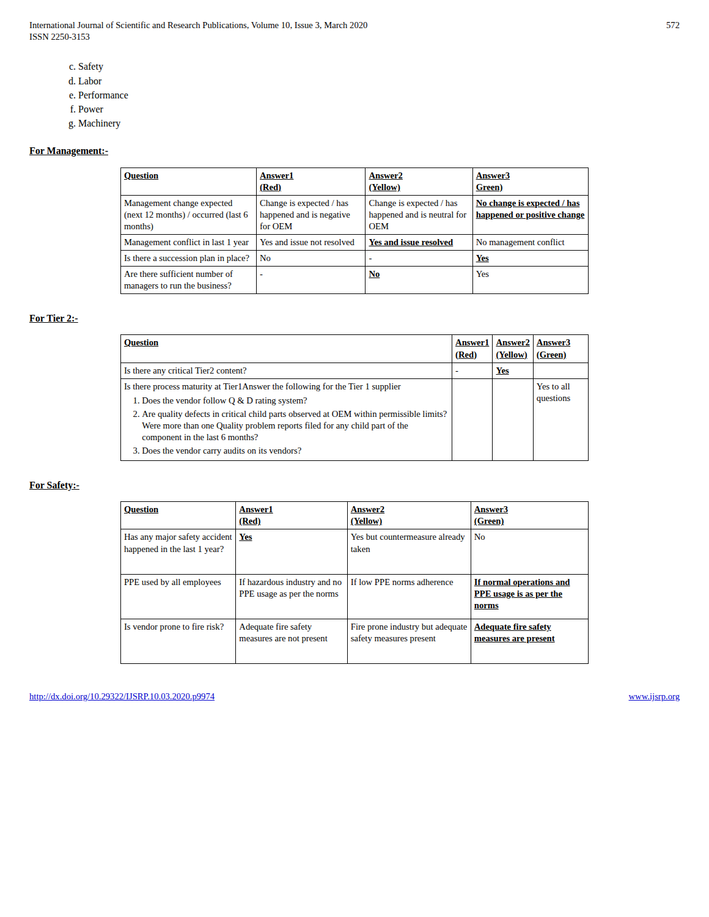International Journal of Scientific and Research Publications, Volume 10, Issue 3, March 2020
ISSN 2250-3153
572
Safety
Labor
Performance
Power
Machinery
For Management:-
| Question | Answer1 (Red) | Answer2 (Yellow) | Answer3 Green) |
| --- | --- | --- | --- |
| Management change expected (next 12 months) / occurred (last 6 months) | Change is expected / has happened and is negative for OEM | Change is expected / has happened and is neutral for OEM | No change is expected / has happened or positive change |
| Management conflict in last 1 year | Yes and issue not resolved | Yes and issue resolved | No management conflict |
| Is there a succession plan in place? | No | - | Yes |
| Are there sufficient number of managers to run the business? | - | No | Yes |
For Tier 2:-
| Question | Answer1 (Red) | Answer2 (Yellow) | Answer3 (Green) |
| --- | --- | --- | --- |
| Is there any critical Tier2 content? | - | Yes | |
| Is there process maturity at Tier1Answer the following for the Tier 1 supplier Does the vendor follow Q & D rating system? Are quality defects in critical child parts observed at OEM within permissible limits? Were more than one Quality problem reports filed for any child part of the component in the last 6 months? Does the vendor carry audits on its vendors? | | | Yes to all questions |
For Safety:-
| Question | Answer1 (Red) | Answer2 (Yellow) | Answer3 (Green) |
| --- | --- | --- | --- |
| Has any major safety accident happened in the last 1 year? | Yes | Yes but countermeasure already taken | No |
| PPE used by all employees | If hazardous industry and no PPE usage as per the norms | If low PPE norms adherence | If normal operations and PPE usage is as per the norms |
| Is vendor prone to fire risk? | Adequate fire safety measures are not present | Fire prone industry but adequate safety measures present | Adequate fire safety measures are present |
http://dx.doi.org/10.29322/IJSRP.10.03.2020.p9974
www.ijsrp.org